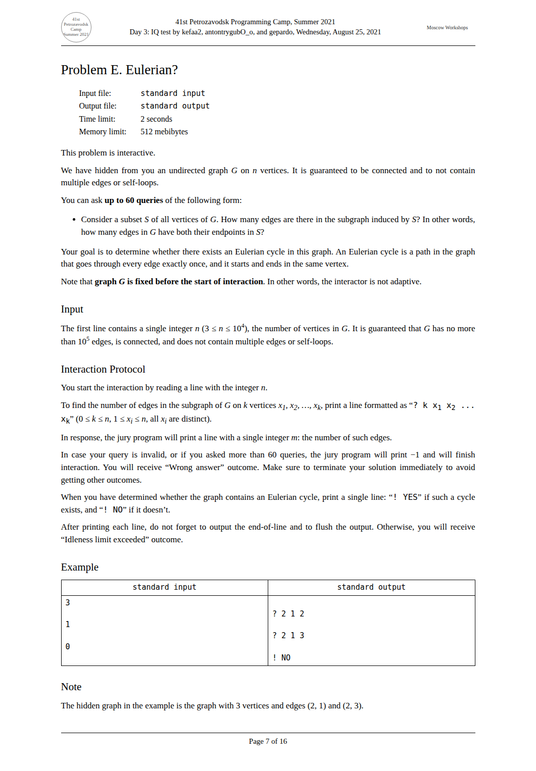41st
Petrozavodsk
Camp
Summer 2021
41st Petrozavodsk Programming Camp, Summer 2021
Day 3: IQ test by kefaa2, antontrygubO_o, and gepardo, Wednesday, August 25, 2021
Moscow Workshops
Problem E. Eulerian?
| Input file: | standard input |
| Output file: | standard output |
| Time limit: | 2 seconds |
| Memory limit: | 512 mebibytes |
This problem is interactive.
We have hidden from you an undirected graph G on n vertices. It is guaranteed to be connected and to not contain multiple edges or self-loops.
You can ask up to 60 queries of the following form:
Consider a subset S of all vertices of G. How many edges are there in the subgraph induced by S? In other words, how many edges in G have both their endpoints in S?
Your goal is to determine whether there exists an Eulerian cycle in this graph. An Eulerian cycle is a path in the graph that goes through every edge exactly once, and it starts and ends in the same vertex.
Note that graph G is fixed before the start of interaction. In other words, the interactor is not adaptive.
Input
The first line contains a single integer n (3 ≤ n ≤ 104), the number of vertices in G. It is guaranteed that G has no more than 105 edges, is connected, and does not contain multiple edges or self-loops.
Interaction Protocol
You start the interaction by reading a line with the integer n.
To find the number of edges in the subgraph of G on k vertices x1, x2, …, xk, print a line formatted as “? k x1 x2 ... xk” (0 ≤ k ≤ n, 1 ≤ xi ≤ n, all xi are distinct).
In response, the jury program will print a line with a single integer m: the number of such edges.
In case your query is invalid, or if you asked more than 60 queries, the jury program will print −1 and will finish interaction. You will receive “Wrong answer” outcome. Make sure to terminate your solution immediately to avoid getting other outcomes.
When you have determined whether the graph contains an Eulerian cycle, print a single line: “! YES” if such a cycle exists, and “! NO” if it doesn’t.
After printing each line, do not forget to output the end-of-line and to flush the output. Otherwise, you will receive “Idleness limit exceeded” outcome.
Example
| standard input | standard output |
| --- | --- |
| 3 1 0 | ? 2 1 2 ? 2 1 3 ! NO |
Note
The hidden graph in the example is the graph with 3 vertices and edges (2, 1) and (2, 3).
Page 7 of 16